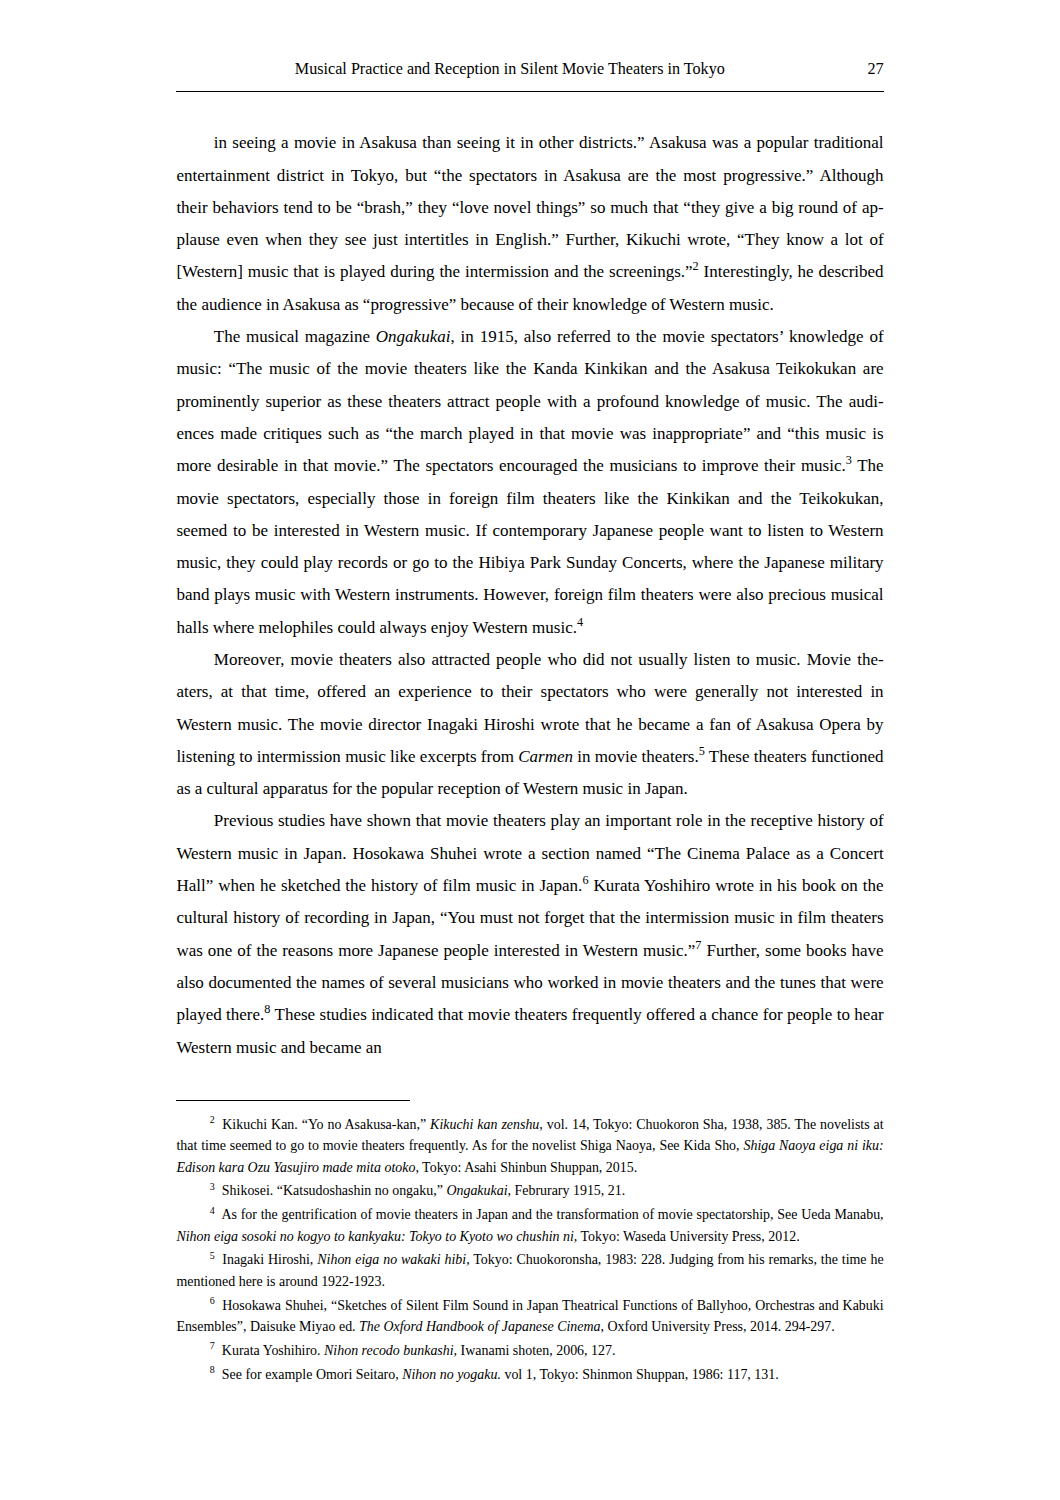Musical Practice and Reception in Silent Movie Theaters in Tokyo 27
in seeing a movie in Asakusa than seeing it in other districts.” Asakusa was a popular traditional entertainment district in Tokyo, but “the spectators in Asakusa are the most progressive.” Although their behaviors tend to be “brash,” they “love novel things” so much that “they give a big round of applause even when they see just intertitles in English.” Further, Kikuchi wrote, “They know a lot of [Western] music that is played during the intermission and the screenings.”2 Interestingly, he described the audience in Asakusa as “progressive” because of their knowledge of Western music.
The musical magazine Ongakukai, in 1915, also referred to the movie spectators’ knowledge of music: “The music of the movie theaters like the Kanda Kinkikan and the Asakusa Teikokukan are prominently superior as these theaters attract people with a profound knowledge of music. The audiences made critiques such as “the march played in that movie was inappropriate” and “this music is more desirable in that movie.” The spectators encouraged the musicians to improve their music.3 The movie spectators, especially those in foreign film theaters like the Kinkikan and the Teikokukan, seemed to be interested in Western music. If contemporary Japanese people want to listen to Western music, they could play records or go to the Hibiya Park Sunday Concerts, where the Japanese military band plays music with Western instruments. However, foreign film theaters were also precious musical halls where melophiles could always enjoy Western music.4
Moreover, movie theaters also attracted people who did not usually listen to music. Movie theaters, at that time, offered an experience to their spectators who were generally not interested in Western music. The movie director Inagaki Hiroshi wrote that he became a fan of Asakusa Opera by listening to intermission music like excerpts from Carmen in movie theaters.5 These theaters functioned as a cultural apparatus for the popular reception of Western music in Japan.
Previous studies have shown that movie theaters play an important role in the receptive history of Western music in Japan. Hosokawa Shuhei wrote a section named “The Cinema Palace as a Concert Hall” when he sketched the history of film music in Japan.6 Kurata Yoshihiro wrote in his book on the cultural history of recording in Japan, “You must not forget that the intermission music in film theaters was one of the reasons more Japanese people interested in Western music.”7 Further, some books have also documented the names of several musicians who worked in movie theaters and the tunes that were played there.8 These studies indicated that movie theaters frequently offered a chance for people to hear Western music and became an
2 Kikuchi Kan. “Yo no Asakusa-kan,” Kikuchi kan zenshu, vol. 14, Tokyo: Chuokoron Sha, 1938, 385. The novelists at that time seemed to go to movie theaters frequently. As for the novelist Shiga Naoya, See Kida Sho, Shiga Naoya eiga ni iku: Edison kara Ozu Yasujiro made mita otoko, Tokyo: Asahi Shinbun Shuppan, 2015.
3 Shikosei. “Katsudoshashin no ongaku,” Ongakukai, Februrary 1915, 21.
4 As for the gentrification of movie theaters in Japan and the transformation of movie spectatorship, See Ueda Manabu, Nihon eiga sosoki no kogyo to kankyaku: Tokyo to Kyoto wo chushin ni, Tokyo: Waseda University Press, 2012.
5 Inagaki Hiroshi, Nihon eiga no wakaki hibi, Tokyo: Chuokoronsha, 1983: 228. Judging from his remarks, the time he mentioned here is around 1922-1923.
6 Hosokawa Shuhei, “Sketches of Silent Film Sound in Japan Theatrical Functions of Ballyhoo, Orchestras and Kabuki Ensembles”, Daisuke Miyao ed. The Oxford Handbook of Japanese Cinema, Oxford University Press, 2014. 294-297.
7 Kurata Yoshihiro. Nihon recodo bunkashi, Iwanami shoten, 2006, 127.
8 See for example Omori Seitaro, Nihon no yogaku. vol 1, Tokyo: Shinmon Shuppan, 1986: 117, 131.